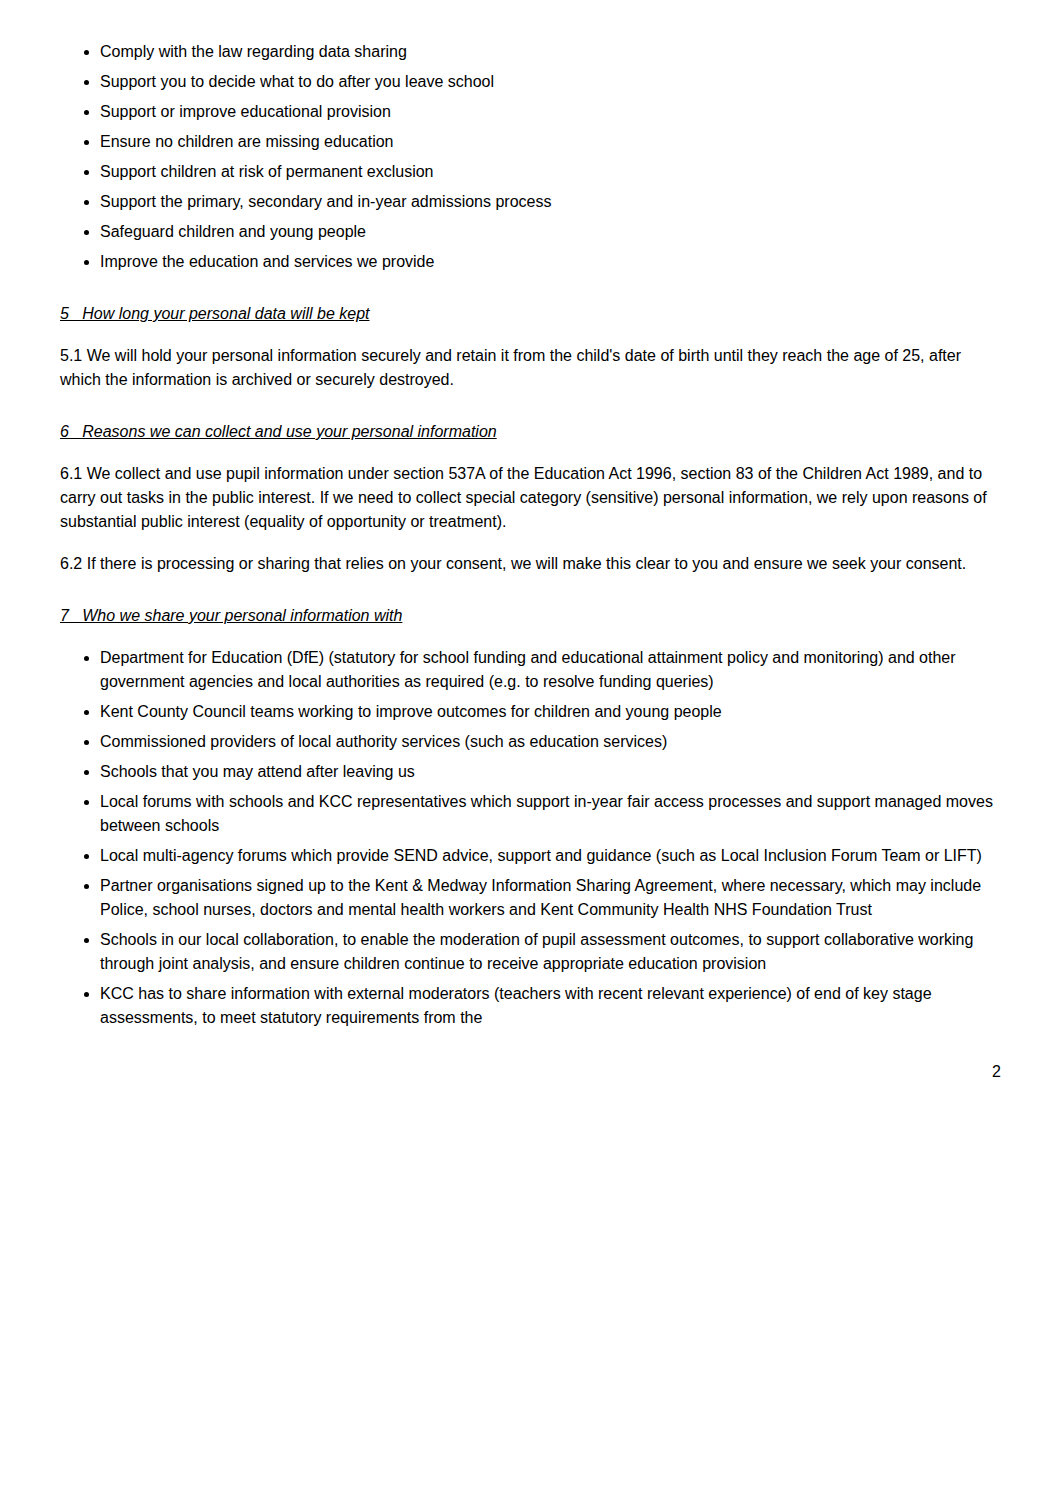Comply with the law regarding data sharing
Support you to decide what to do after you leave school
Support or improve educational provision
Ensure no children are missing education
Support children at risk of permanent exclusion
Support the primary, secondary and in-year admissions process
Safeguard children and young people
Improve the education and services we provide
5 How long your personal data will be kept
5.1 We will hold your personal information securely and retain it from the child's date of birth until they reach the age of 25, after which the information is archived or securely destroyed.
6 Reasons we can collect and use your personal information
6.1 We collect and use pupil information under section 537A of the Education Act 1996, section 83 of the Children Act 1989, and to carry out tasks in the public interest. If we need to collect special category (sensitive) personal information, we rely upon reasons of substantial public interest (equality of opportunity or treatment).
6.2 If there is processing or sharing that relies on your consent, we will make this clear to you and ensure we seek your consent.
7 Who we share your personal information with
Department for Education (DfE) (statutory for school funding and educational attainment policy and monitoring) and other government agencies and local authorities as required (e.g. to resolve funding queries)
Kent County Council teams working to improve outcomes for children and young people
Commissioned providers of local authority services (such as education services)
Schools that you may attend after leaving us
Local forums with schools and KCC representatives which support in-year fair access processes and support managed moves between schools
Local multi-agency forums which provide SEND advice, support and guidance (such as Local Inclusion Forum Team or LIFT)
Partner organisations signed up to the Kent & Medway Information Sharing Agreement, where necessary, which may include Police, school nurses, doctors and mental health workers and Kent Community Health NHS Foundation Trust
Schools in our local collaboration, to enable the moderation of pupil assessment outcomes, to support collaborative working through joint analysis, and ensure children continue to receive appropriate education provision
KCC has to share information with external moderators (teachers with recent relevant experience) of end of key stage assessments, to meet statutory requirements from the
2